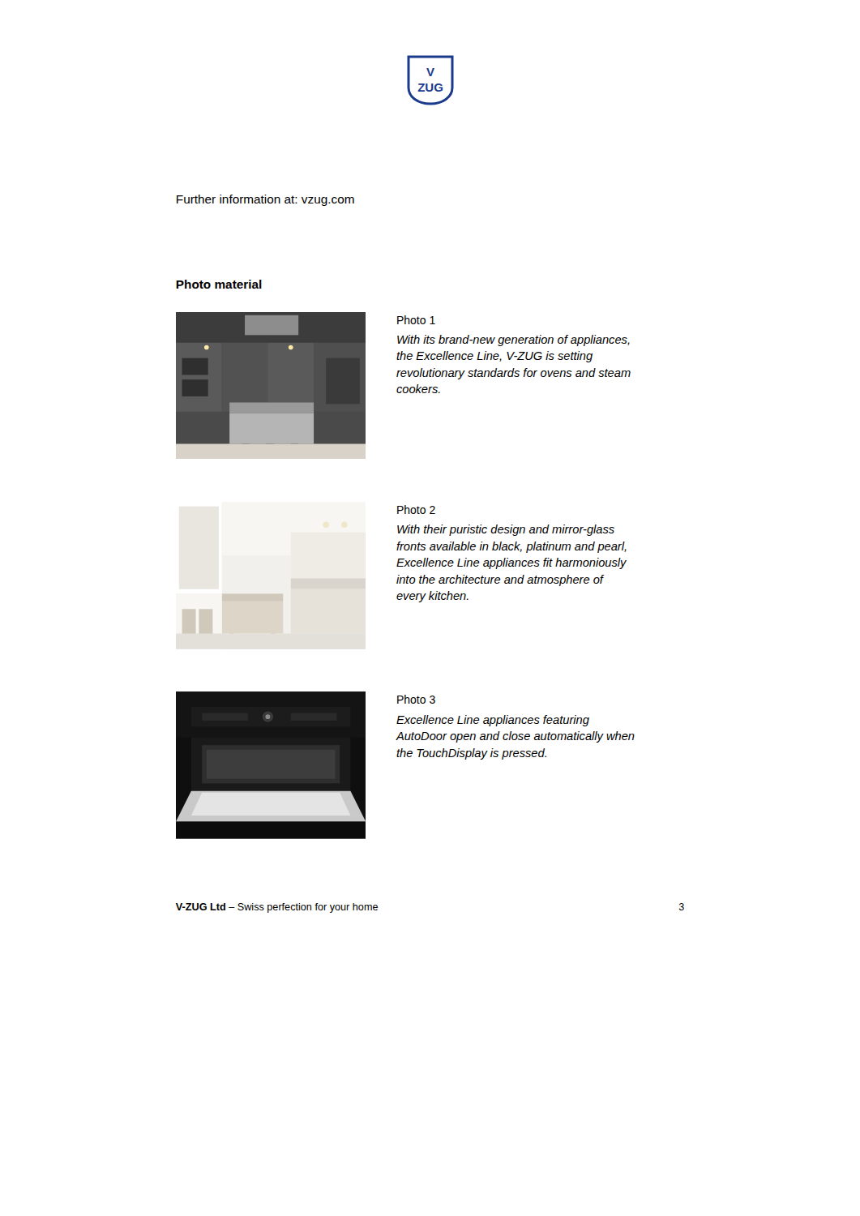V-ZUG V ZUG
Further information at: vzug.com
Photo material
Dark modern kitchen with island
Photo 1
With its brand-new generation of appliances, the Excellence Line, V-ZUG is setting revolutionary standards for ovens and steam cookers.
Bright white kitchen with dining table
Photo 2
With their puristic design and mirror-glass fronts available in black, platinum and pearl, Excellence Line appliances fit harmoniously into the architecture and atmosphere of every kitchen.
Black oven with AutoDoor open
Photo 3
Excellence Line appliances featuring AutoDoor open and close automatically when the TouchDisplay is pressed.
V-ZUG Ltd – Swiss perfection for your home
3